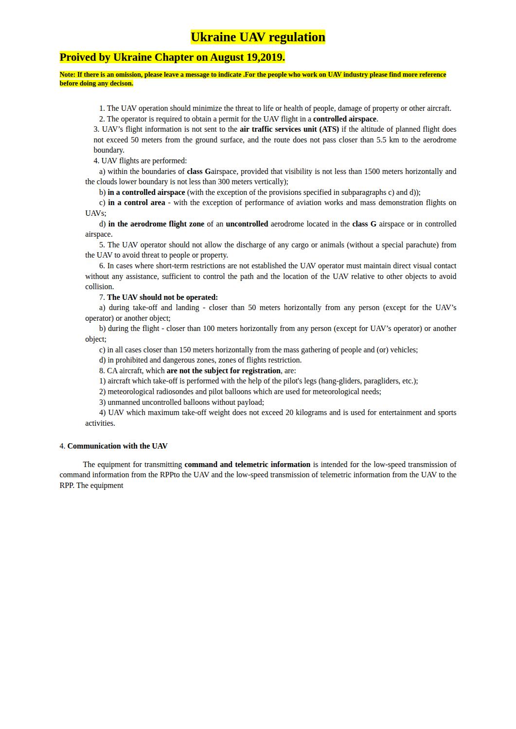Ukraine UAV regulation
Proived by Ukraine Chapter on August 19,2019.
Note: If there is an omission, please leave a message to indicate .For the people who work on UAV industry please find more reference before doing any decison.
1. The UAV operation should minimize the threat to life or health of people, damage of property or other aircraft.
2. The operator is required to obtain a permit for the UAV flight in a controlled airspace.
3. UAV’s flight information is not sent to the air traffic services unit (ATS) if the altitude of planned flight does not exceed 50 meters from the ground surface, and the route does not pass closer than 5.5 km to the aerodrome boundary.
4. UAV flights are performed:
a) within the boundaries of class Gairspace, provided that visibility is not less than 1500 meters horizontally and the clouds lower boundary is not less than 300 meters vertically);
b) in a controlled airspace (with the exception of the provisions specified in subparagraphs c) and d));
c) in a control area - with the exception of performance of aviation works and mass demonstration flights on UAVs;
d) in the aerodrome flight zone of an uncontrolled aerodrome located in the class G airspace or in controlled airspace.
5. The UAV operator should not allow the discharge of any cargo or animals (without a special parachute) from the UAV to avoid threat to people or property.
6. In cases where short-term restrictions are not established the UAV operator must maintain direct visual contact without any assistance, sufficient to control the path and the location of the UAV relative to other objects to avoid collision.
7. The UAV should not be operated:
a) during take-off and landing - closer than 50 meters horizontally from any person (except for the UAV’s operator) or another object;
b) during the flight - closer than 100 meters horizontally from any person (except for UAV’s operator) or another object;
c) in all cases closer than 150 meters horizontally from the mass gathering of people and (or) vehicles;
d) in prohibited and dangerous zones, zones of flights restriction.
8. CA aircraft, which are not the subject for registration, are:
1) aircraft which take-off is performed with the help of the pilot's legs (hang-gliders, paragliders, etc.);
2) meteorological radiosondes and pilot balloons which are used for meteorological needs;
3) unmanned uncontrolled balloons without payload;
4) UAV which maximum take-off weight does not exceed 20 kilograms and is used for entertainment and sports activities.
4. Communication with the UAV
The equipment for transmitting command and telemetric information is intended for the low-speed transmission of command information from the RPPto the UAV and the low-speed transmission of telemetric information from the UAV to the RPP. The equipment